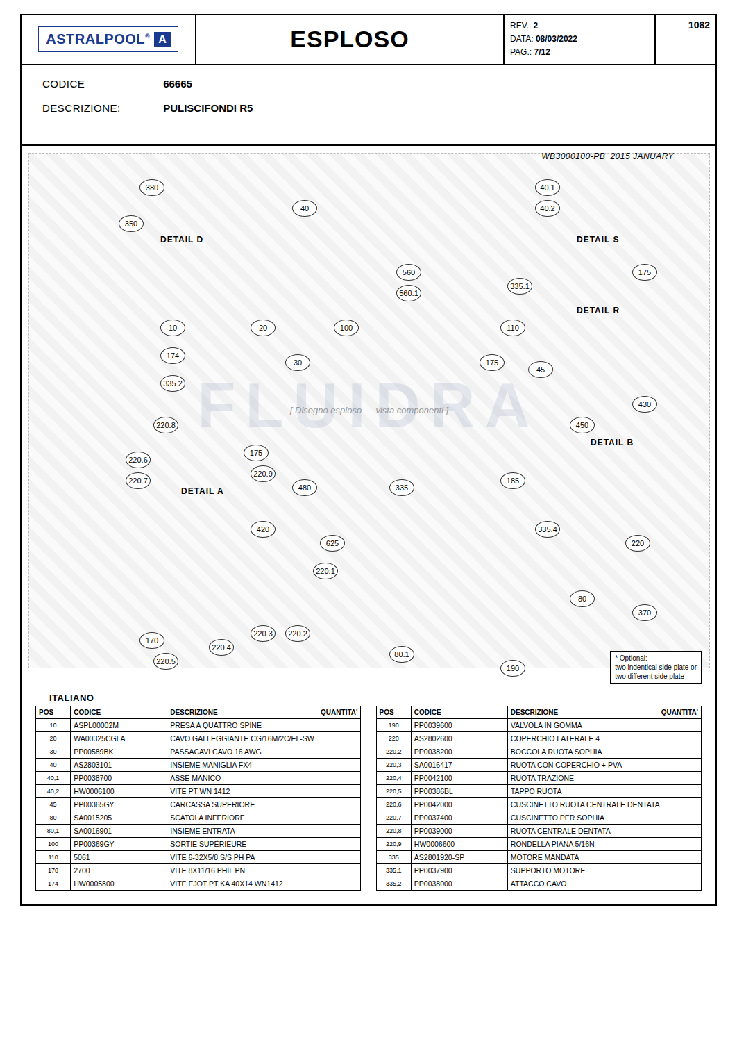ASTRALPOOL® A
ESPLOSO
REV.: 2
DATA: 08/03/2022
PAG.: 7/12
1082
CODICE 66665
DESCRIZIONE: PULISCIFONDI R5
WB3000100-PB_2015 JANUARY
FLUIDRA
380
350
40
40.1
40.2
560
560.1
335.1
175
10
20
100
110
174
30
175
45
335.2
430
450
220.8
220.6
220.7
175
220.9
480
335
185
420
625
335.4
220
220.1
80
370
220.3
220.2
220.4
220.5
170
80.1
190
DETAIL D
DETAIL S
DETAIL R
DETAIL B
DETAIL A
* Optional:
two indentical side plate or
two different side plate
[ Disegno esploso — vista componenti ]
ITALIANO
| POS | CODICE | DESCRIZIONE QUANTITA' | | POS | CODICE | DESCRIZIONE QUANTITA' |
| --- | --- | --- | --- | --- | --- | --- |
| 10 | ASPL00002M | PRESA A QUATTRO SPINE | | 190 | PP0039600 | VALVOLA IN GOMMA |
| 20 | WA00325CGLA | CAVO GALLEGGIANTE CG/16M/2C/EL-SW | | 220 | AS2802600 | COPERCHIO LATERALE 4 |
| 30 | PP00589BK | PASSACAVI CAVO 16 AWG | | 220,2 | PP0038200 | BOCCOLA RUOTA SOPHIA |
| 40 | AS2803101 | INSIEME MANIGLIA FX4 | | 220,3 | SA0016417 | RUOTA CON COPERCHIO + PVA |
| 40,1 | PP0038700 | ASSE MANICO | | 220,4 | PP0042100 | RUOTA TRAZIONE |
| 40,2 | HW0006100 | VITE PT WN 1412 | | 220,5 | PP00386BL | TAPPO RUOTA |
| 45 | PP00365GY | CARCASSA SUPERIORE | | 220,6 | PP0042000 | CUSCINETTO RUOTA CENTRALE DENTATA |
| 80 | SA0015205 | SCATOLA INFERIORE | | 220,7 | PP0037400 | CUSCINETTO PER SOPHIA |
| 80,1 | SA0016901 | INSIEME ENTRATA | | 220,8 | PP0039000 | RUOTA CENTRALE DENTATA |
| 100 | PP00369GY | SORTIE SUPÉRIEURE | | 220,9 | HW0006600 | RONDELLA PIANA 5/16N |
| 110 | 5061 | VITE 6-32X5/8 S/S PH PA | | 335 | AS2801920-SP | MOTORE MANDATA |
| 170 | 2700 | VITE 8X11/16 PHIL PN | | 335,1 | PP0037900 | SUPPORTO MOTORE |
| 174 | HW0005800 | VITE EJOT PT KA 40X14 WN1412 | | 335,2 | PP0038000 | ATTACCO CAVO |